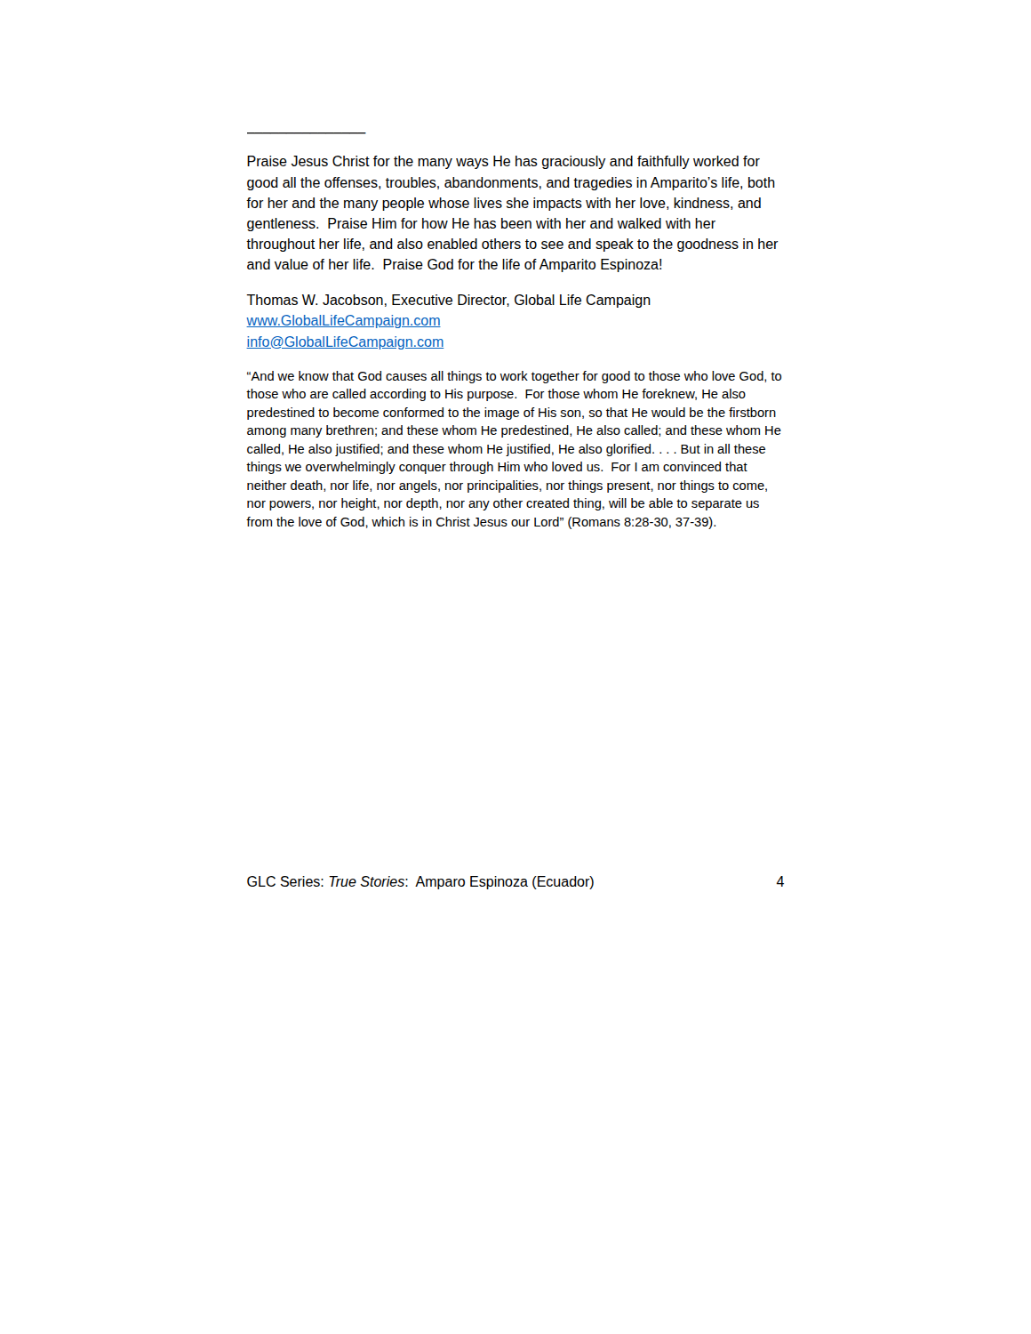_______________
Praise Jesus Christ for the many ways He has graciously and faithfully worked for good all the offenses, troubles, abandonments, and tragedies in Amparito’s life, both for her and the many people whose lives she impacts with her love, kindness, and gentleness. Praise Him for how He has been with her and walked with her throughout her life, and also enabled others to see and speak to the goodness in her and value of her life. Praise God for the life of Amparito Espinoza!
Thomas W. Jacobson, Executive Director, Global Life Campaign
www.GlobalLifeCampaign.com
info@GlobalLifeCampaign.com
“And we know that God causes all things to work together for good to those who love God, to those who are called according to His purpose. For those whom He foreknew, He also predestined to become conformed to the image of His son, so that He would be the firstborn among many brethren; and these whom He predestined, He also called; and these whom He called, He also justified; and these whom He justified, He also glorified. . . . But in all these things we overwhelmingly conquer through Him who loved us. For I am convinced that neither death, nor life, nor angels, nor principalities, nor things present, nor things to come, nor powers, nor height, nor depth, nor any other created thing, will be able to separate us from the love of God, which is in Christ Jesus our Lord” (Romans 8:28-30, 37-39).
GLC Series: True Stories: Amparo Espinoza (Ecuador) 4